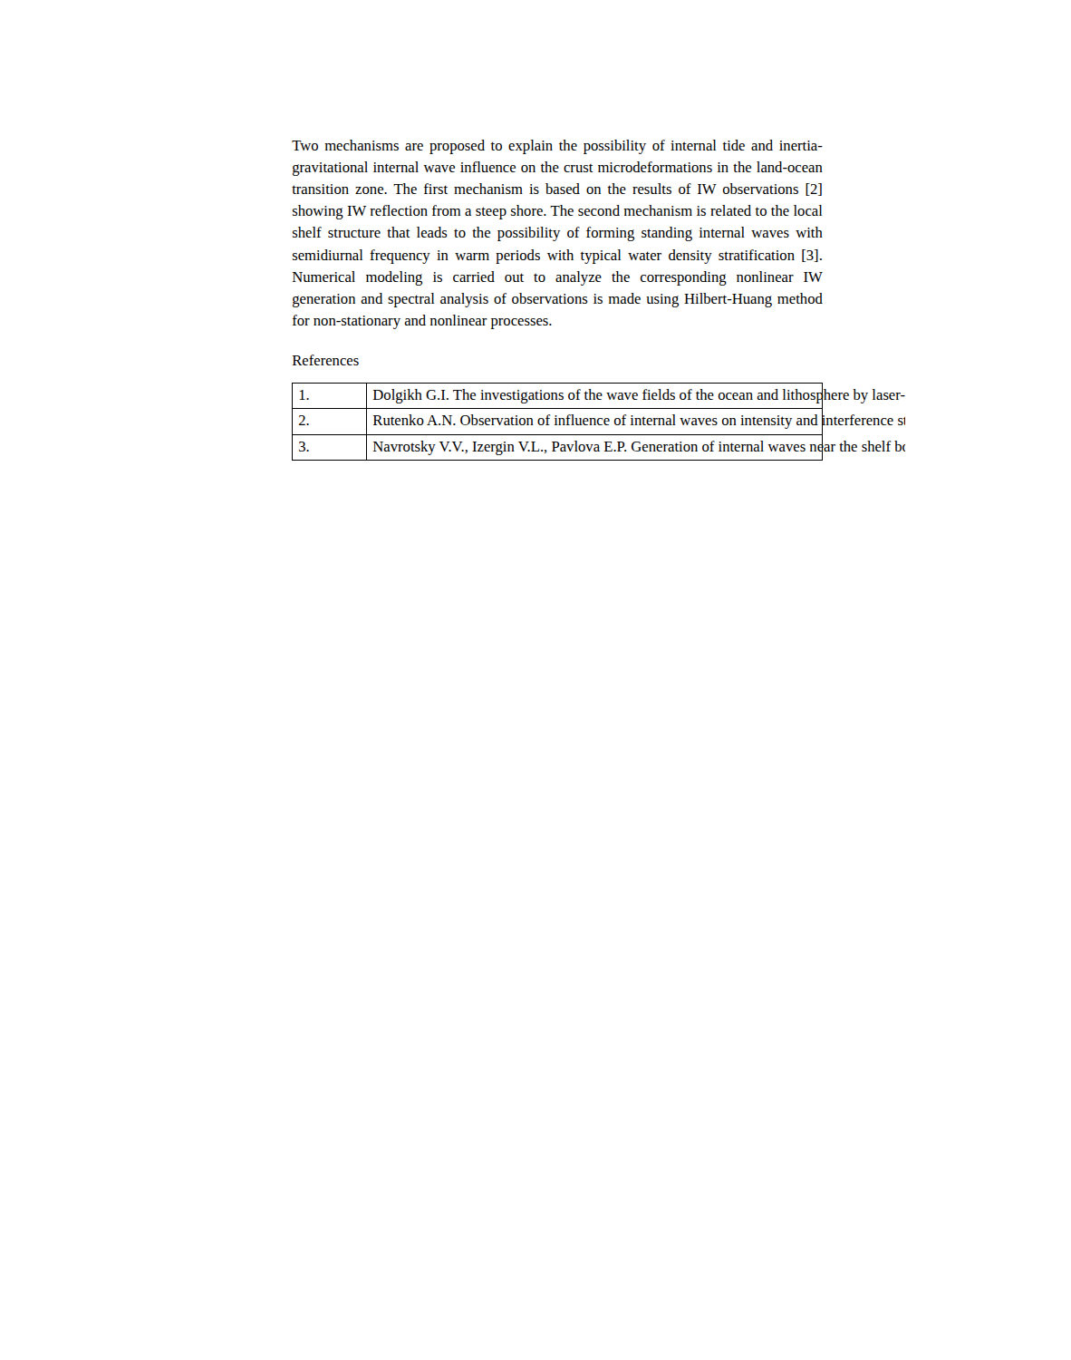Two mechanisms are proposed to explain the possibility of internal tide and inertia-gravitational internal wave influence on the crust microdeformations in the land-ocean transition zone. The first mechanism is based on the results of IW observations [2] showing IW reflection from a steep shore. The second mechanism is related to the local shelf structure that leads to the possibility of forming standing internal waves with semidiurnal frequency in warm periods with typical water density stratification [3]. Numerical modeling is carried out to analyze the corresponding nonlinear IW generation and spectral analysis of observations is made using Hilbert-Huang method for non-stationary and nonlinear processes.
References
| 1. | Dolgikh G.I. The investigations of the wave fields of the ocean and lithosphere by laser-interference methods. Vladivostok: Dalnauka, 2000. 160 p. |
| 2. | Rutenko A.N. Observation of influence of internal waves on intensity and interference structure of acoustic field on the shelf // Acoustical Physics. 2000. V. 46. No. 4. P. 469-476. |
| 3. | Navrotsky V.V., Izergin V.L., Pavlova E.P. Generation of internal waves near the shelf boundary // Doklady Earth Sciences. 2003. V. 388. No. 1. P. 98-102. |